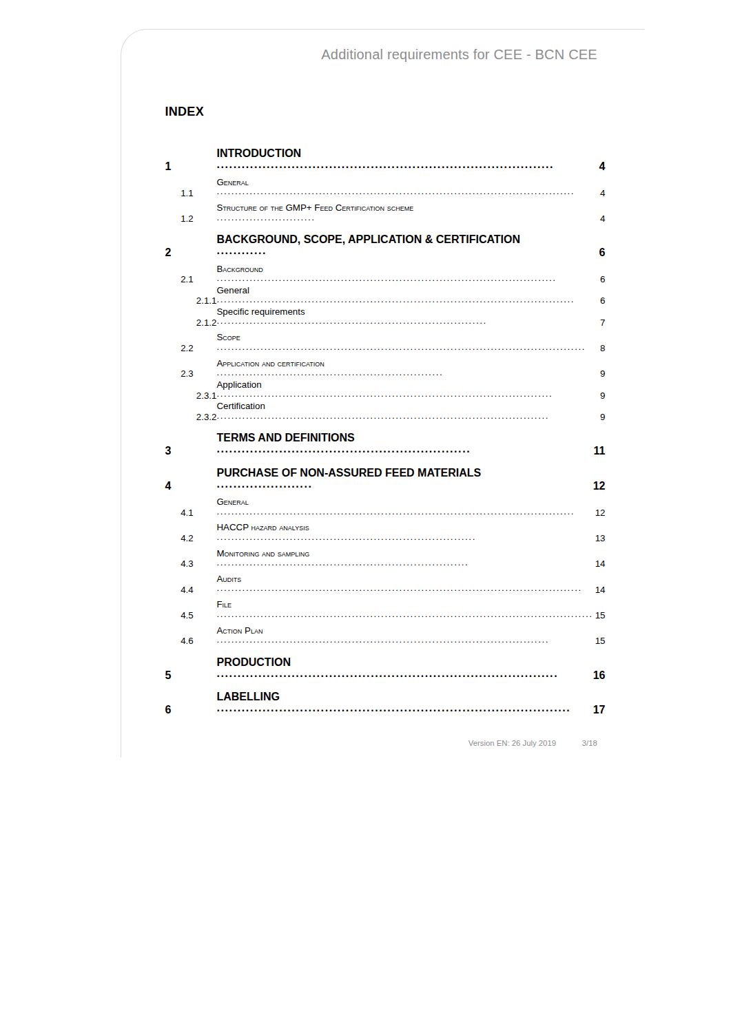Additional requirements for CEE - BCN CEE
INDEX
| 1 | INTRODUCTION ................................................................................. | 4 |
| 1.1 | General .................................................................................................. | 4 |
| 1.2 | Structure of the GMP+ F eed C ertification scheme ........................... | 4 |
| 2 | BACKGROUND, SCOPE, APPLICATION & CERTIFICATION ............ | 6 |
| 2.1 | Background ............................................................................................. | 6 |
| 2.1.1 | General .................................................................................................. | 6 |
| 2.1.2 | Specific requirements .......................................................................... | 7 |
| 2.2 | Scope ..................................................................................................... | 8 |
| 2.3 | Application and certification .............................................................. | 9 |
| 2.3.1 | Application ............................................................................................ | 9 |
| 2.3.2 | Certification ........................................................................................... | 9 |
| 3 | TERMS AND DEFINITIONS ............................................................. | 11 |
| 4 | PURCHASE OF NON-ASSURED FEED MATERIALS ....................... | 12 |
| 4.1 | General .................................................................................................. | 12 |
| 4.2 | HACCP hazard analysis ....................................................................... | 13 |
| 4.3 | Monitoring and sampling ..................................................................... | 14 |
| 4.4 | Audits .................................................................................................... | 14 |
| 4.5 | File ....................................................................................................... | 15 |
| 4.6 | Action Plan ........................................................................................... | 15 |
| 5 | PRODUCTION .................................................................................. | 16 |
| 6 | LABELLING ..................................................................................... | 17 |
Version EN: 26 July 20193/18